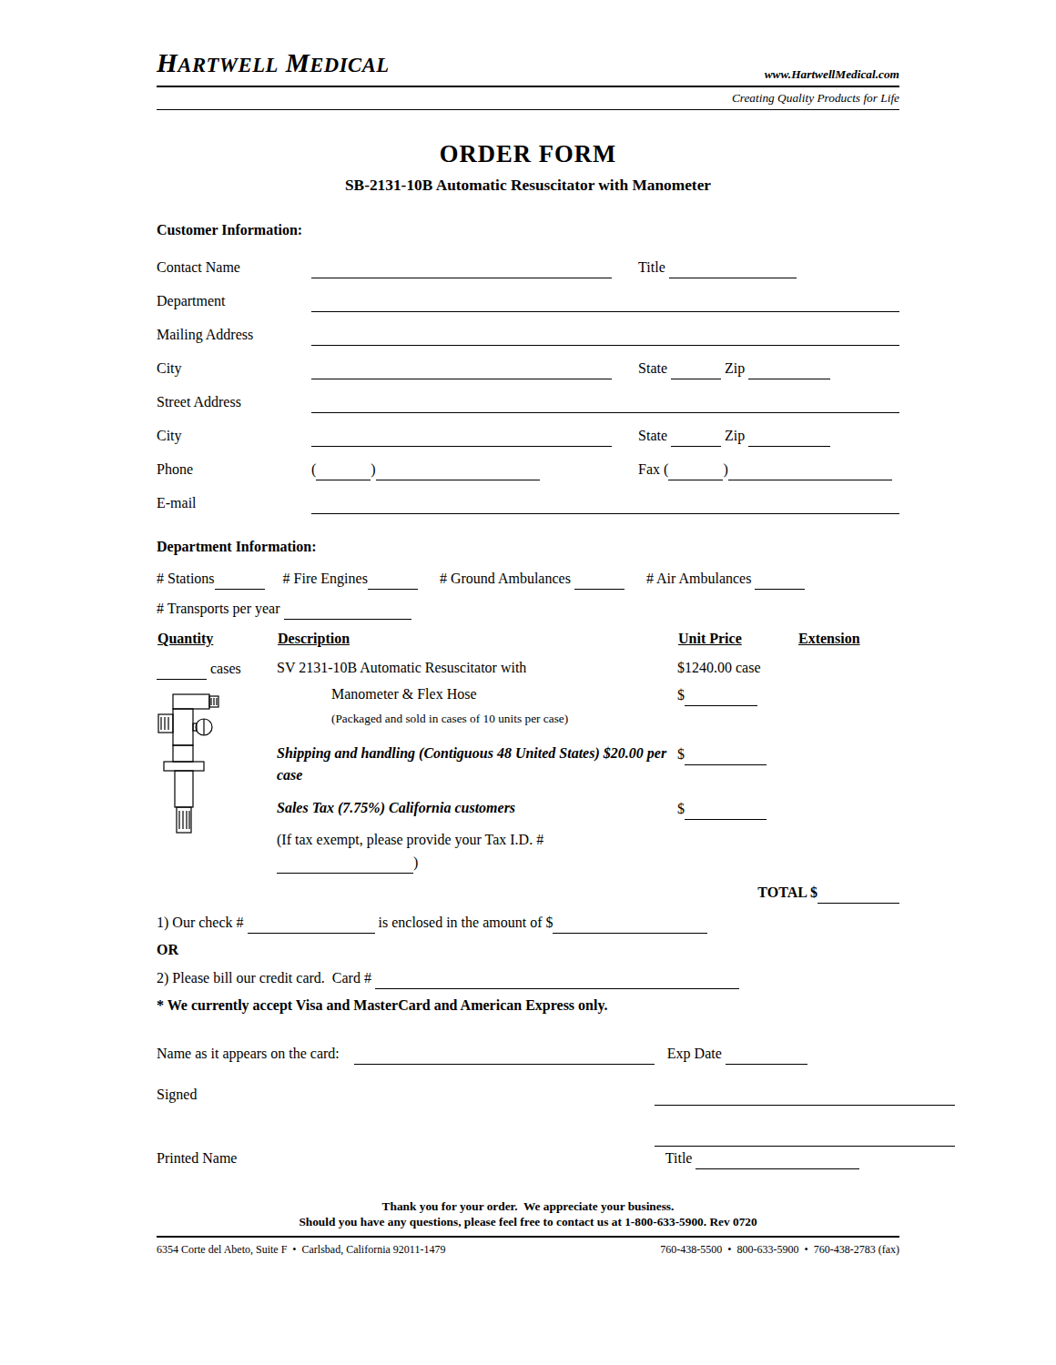HARTWELL MEDICAL
www.HartwellMedical.com
Creating Quality Products for Life
ORDER FORM
SB-2131-10B Automatic Resuscitator with Manometer
Customer Information:
| Contact Name | | Title |
| Department | |
| Mailing Address | |
| City | | State Zip |
| Street Address | |
| City | | State Zip |
| Phone | ( ) | Fax ( ) |
| E-mail | |
Department Information:
# Stations # Fire Engines # Ground Ambulances # Air Ambulances
# Transports per year
| Quantity | Description | Unit Price | Extension |
| --- | --- | --- | --- |
| cases | SV 2131-10B Automatic Resuscitator with | $1240.00 case | |
| | Manometer & Flex Hose | $ | |
| (Packaged and sold in cases of 10 units per case) | | |
| Shipping and handling (Contiguous 48 United States) $20.00 per case | $ | |
| Sales Tax (7.75%) California customers | $ | |
| (If tax exempt, please provide your Tax I.D. # ) | | |
| | TOTAL $ |
1) Our check # is enclosed in the amount of $
OR
2) Please bill our credit card. Card #
* We currently accept Visa and MasterCard and American Express only.
| Name as it appears on the card: | Exp Date |
| Signed | |
| Printed Name | Title |
Thank you for your order. We appreciate your business.
Should you have any questions, please feel free to contact us at 1-800-633-5900. Rev 0720
6354 Corte del Abeto, Suite F • Carlsbad, California 92011-1479 760-438-5500 • 800-633-5900 • 760-438-2783 (fax)